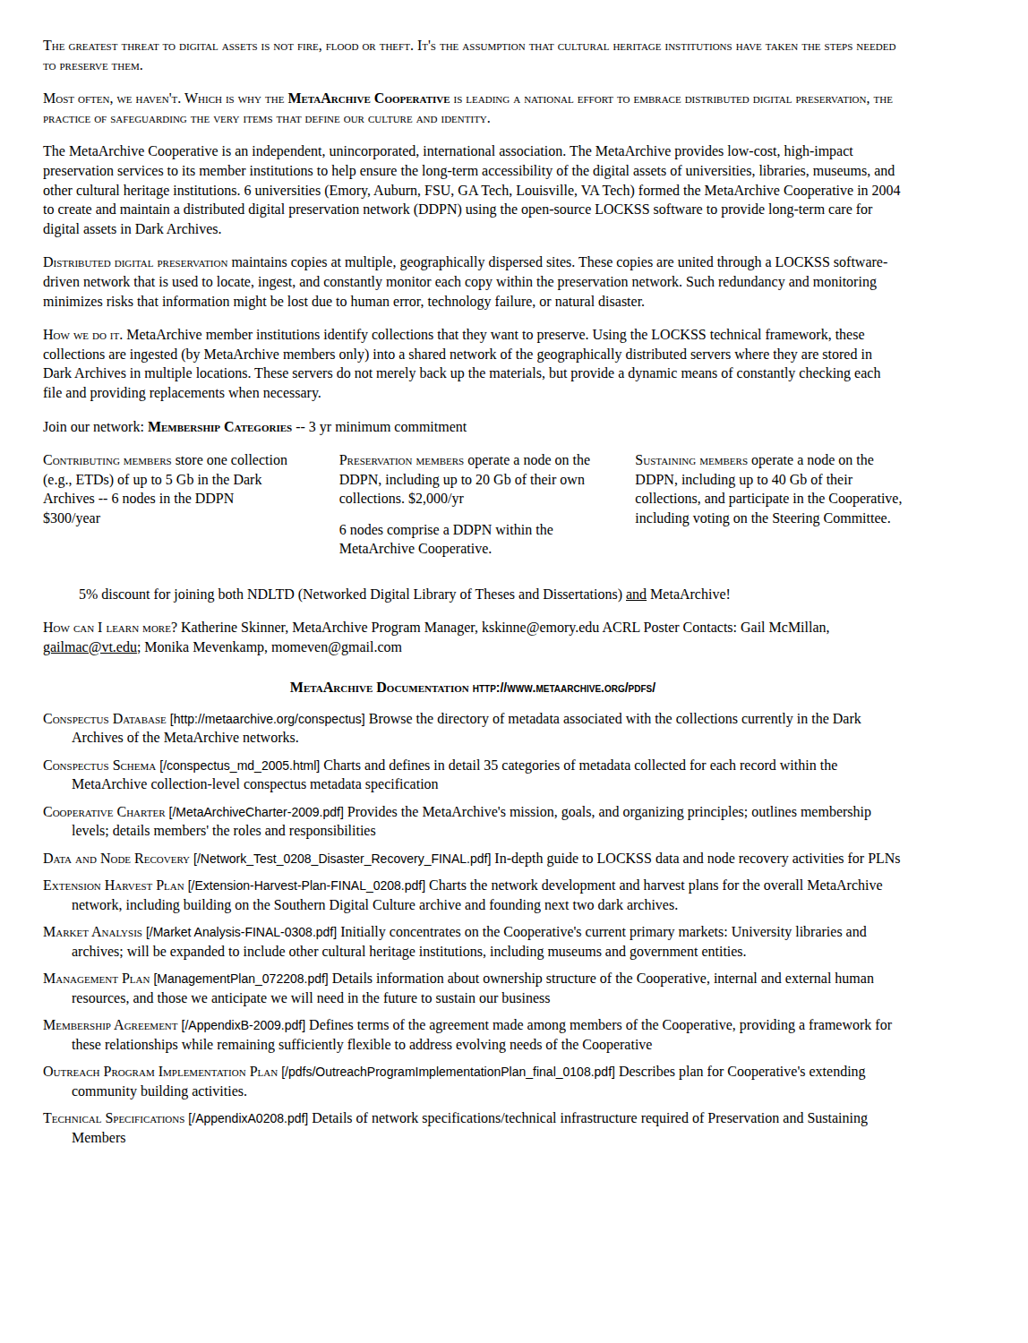The greatest threat to digital assets is not fire, flood or theft. It's the assumption that cultural heritage institutions have taken the steps needed to preserve them.
Most often, we haven't. Which is why the MetaArchive Cooperative is leading a national effort to embrace distributed digital preservation, the practice of safeguarding the very items that define our culture and identity.
The MetaArchive Cooperative is an independent, unincorporated, international association. The MetaArchive provides low-cost, high-impact preservation services to its member institutions to help ensure the long-term accessibility of the digital assets of universities, libraries, museums, and other cultural heritage institutions. 6 universities (Emory, Auburn, FSU, GA Tech, Louisville, VA Tech) formed the MetaArchive Cooperative in 2004 to create and maintain a distributed digital preservation network (DDPN) using the open-source LOCKSS software to provide long-term care for digital assets in Dark Archives.
Distributed digital preservation maintains copies at multiple, geographically dispersed sites. These copies are united through a LOCKSS software-driven network that is used to locate, ingest, and constantly monitor each copy within the preservation network. Such redundancy and monitoring minimizes risks that information might be lost due to human error, technology failure, or natural disaster.
How we do it. MetaArchive member institutions identify collections that they want to preserve. Using the LOCKSS technical framework, these collections are ingested (by MetaArchive members only) into a shared network of the geographically distributed servers where they are stored in Dark Archives in multiple locations. These servers do not merely back up the materials, but provide a dynamic means of constantly checking each file and providing replacements when necessary.
Join our network: Membership Categories -- 3 yr minimum commitment
Contributing members store one collection (e.g., ETDs) of up to 5 Gb in the Dark Archives -- 6 nodes in the DDPN
$300/year
Preservation members operate a node on the DDPN, including up to 20 Gb of their own collections. $2,000/yr
6 nodes comprise a DDPN within the MetaArchive Cooperative.
Sustaining members operate a node on the DDPN, including up to 40 Gb of their collections, and participate in the Cooperative, including voting on the Steering Committee.
5% discount for joining both NDLTD (Networked Digital Library of Theses and Dissertations) and MetaArchive!
How can I learn more? Katherine Skinner, MetaArchive Program Manager, kskinne@emory.edu ACRL Poster Contacts: Gail McMillan, gailmac@vt.edu; Monika Mevenkamp, momeven@gmail.com
MetaArchive Documentation http://www.metaarchive.org/pdfs/
Conspectus Database [http://metaarchive.org/conspectus] Browse the directory of metadata associated with the collections currently in the Dark Archives of the MetaArchive networks.
Conspectus Schema [/conspectus_md_2005.html] Charts and defines in detail 35 categories of metadata collected for each record within the MetaArchive collection-level conspectus metadata specification
Cooperative Charter [/MetaArchiveCharter-2009.pdf] Provides the MetaArchive's mission, goals, and organizing principles; outlines membership levels; details members' the roles and responsibilities
Data and Node Recovery [/Network_Test_0208_Disaster_Recovery_FINAL.pdf] In-depth guide to LOCKSS data and node recovery activities for PLNs
Extension Harvest Plan [/Extension-Harvest-Plan-FINAL_0208.pdf] Charts the network development and harvest plans for the overall MetaArchive network, including building on the Southern Digital Culture archive and founding next two dark archives.
Market Analysis [/Market Analysis-FINAL-0308.pdf] Initially concentrates on the Cooperative's current primary markets: University libraries and archives; will be expanded to include other cultural heritage institutions, including museums and government entities.
Management Plan [ManagementPlan_072208.pdf] Details information about ownership structure of the Cooperative, internal and external human resources, and those we anticipate we will need in the future to sustain our business
Membership Agreement [/AppendixB-2009.pdf] Defines terms of the agreement made among members of the Cooperative, providing a framework for these relationships while remaining sufficiently flexible to address evolving needs of the Cooperative
Outreach Program Implementation Plan [/pdfs/OutreachProgramImplementationPlan_final_0108.pdf] Describes plan for Cooperative's extending community building activities.
Technical Specifications [/AppendixA0208.pdf] Details of network specifications/technical infrastructure required of Preservation and Sustaining Members